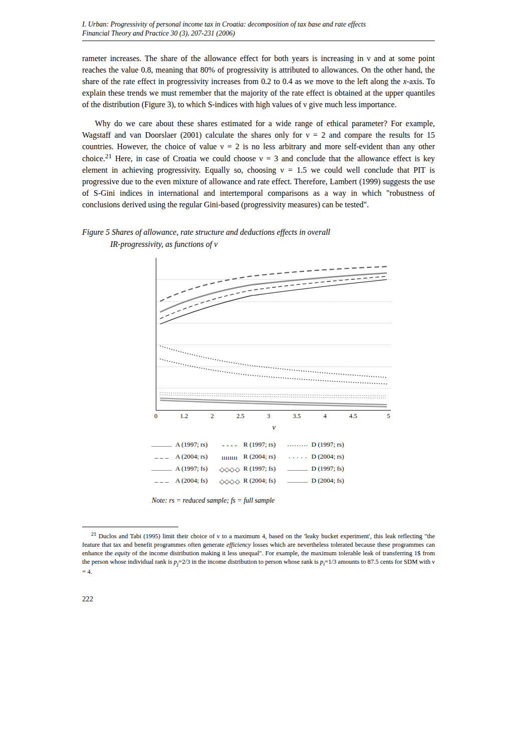I. Urban: Progressivity of personal income tax in Croatia: decomposition of tax base and rate effects
Financial Theory and Practice 30 (3), 207-231 (2006)
rameter increases. The share of the allowance effect for both years is increasing in ν and at some point reaches the value 0.8, meaning that 80% of progressivity is attributed to allowances. On the other hand, the share of the rate effect in progressivity increases from 0.2 to 0.4 as we move to the left along the x-axis. To explain these trends we must remember that the majority of the rate effect is obtained at the upper quantiles of the distribution (Figure 3), to which S-indices with high values of ν give much less importance.
Why do we care about these shares estimated for a wide range of ethical parameter? For example, Wagstaff and van Doorslaer (2001) calculate the shares only for ν = 2 and compare the results for 15 countries. However, the choice of value ν = 2 is no less arbitrary and more self-evident than any other choice.21 Here, in case of Croatia we could choose ν = 3 and conclude that the allowance effect is key element in achieving progressivity. Equally so, choosing ν = 1.5 we could well conclude that PIT is progressive due to the even mixture of allowance and rate effect. Therefore, Lambert (1999) suggests the use of S-Gini indices in international and intertemporal comparisons as a way in which "robustness of conclusions derived using the regular Gini-based (progressivity measures) can be tested".
Figure 5 Shares of allowance, rate structure and deductions effects in overall
IR-progressivity, as functions of ν
share in IR-progressivity 1.2 1.0 0.8 0.6 0.4 0.2 0 -0.2
0 1.2 2 2.5 3 3.5 4 4.5 5
ν
———A (1997; rs)
- - - -R (1997; rs)
·········D (1997; rs)
– – –A (2004; rs)
ıııııııı R (2004; rs)
· · · · ·D (2004; rs)
———A (1997; fs)
◇◇◇◇R (1997; fs)
———D (1997; fs)
– – –A (2004; fs)
◇◇◇◇R (2004; fs)
———D (2004; fs)
Note: rs = reduced sample; fs = full sample
21 Duclos and Tabi (1995) limit their choice of ν to a maximum 4, based on the 'leaky bucket experiment', this leak reflecting "the feature that tax and benefit programmes often generate efficiency losses which are nevertheless tolerated because these programmes can enhance the equity of the income distribution making it less unequal". For example, the maximum tolerable leak of transferring 1$ from the person whose individual rank is pj=2/3 in the income distribution to person whose rank is pi=1/3 amounts to 87.5 cents for SDM with ν = 4.
222